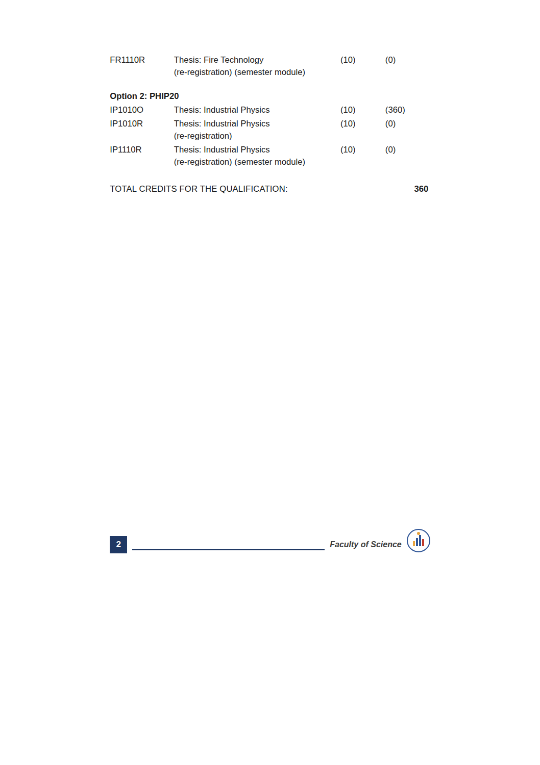| FR1110R | Thesis: Fire Technology (re-registration) (semester module) | (10) | (0) |
| Option 2: PHIP20 |
| IP1010O | Thesis: Industrial Physics | (10) | (360) |
| IP1010R | Thesis: Industrial Physics (re-registration) | (10) | (0) |
| IP1110R | Thesis: Industrial Physics (re-registration) (semester module) | (10) | (0) |
TOTAL CREDITS FOR THE QUALIFICATION: 360
2
Faculty of Science